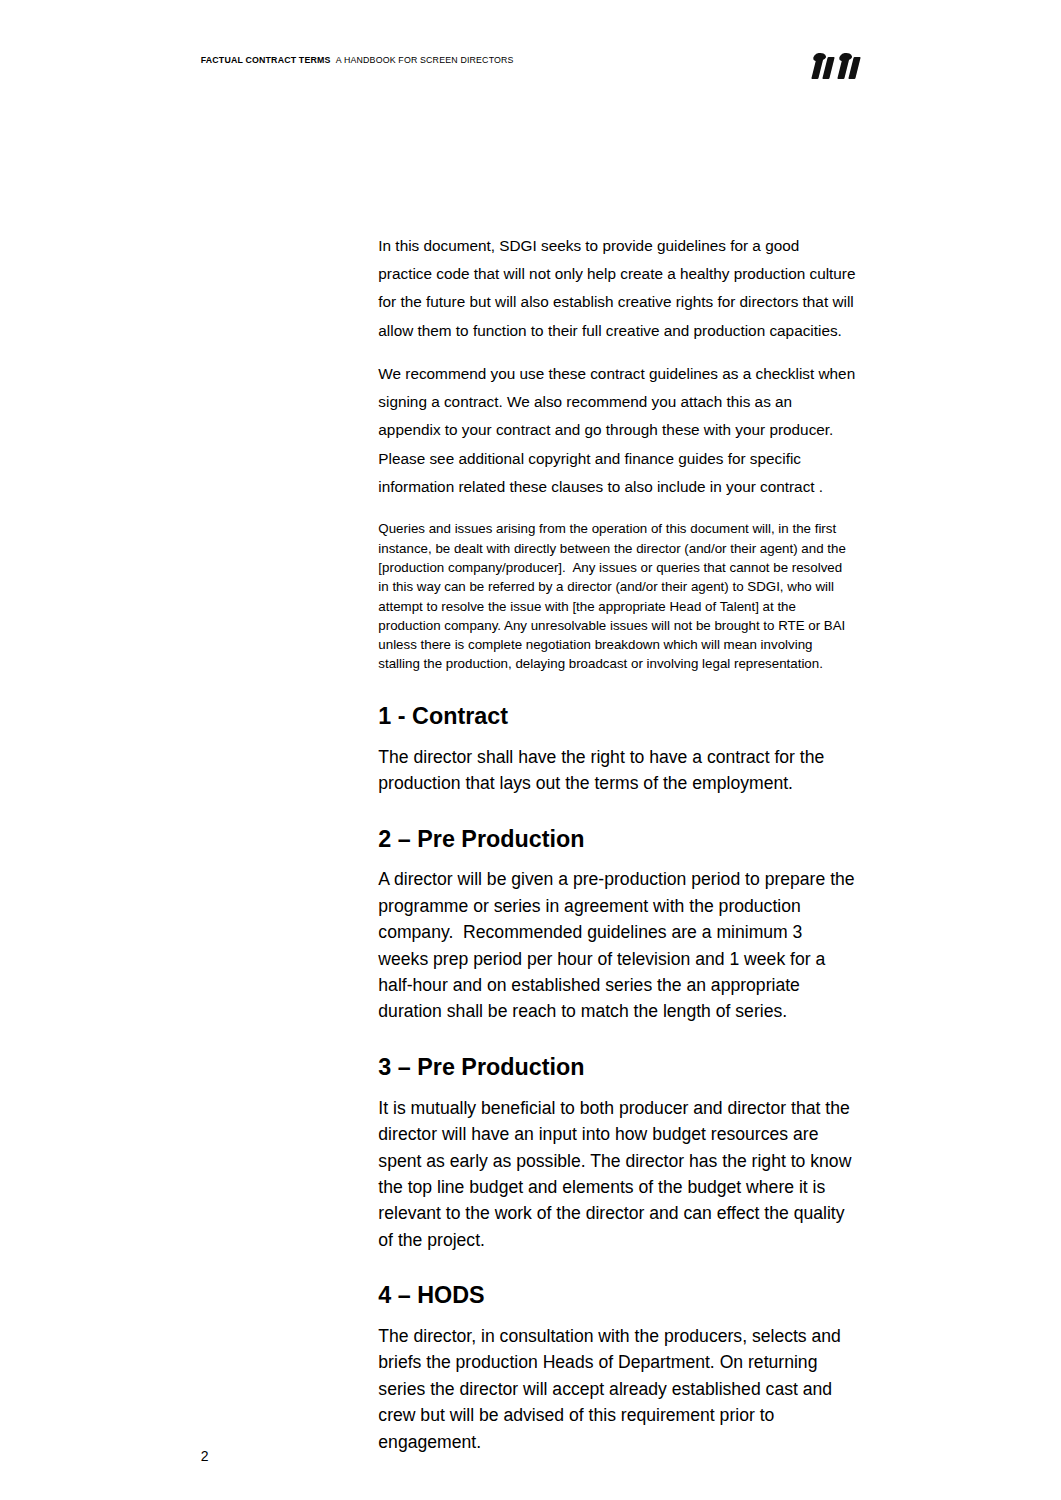FACTUAL CONTRACT TERMS A HANDBOOK FOR SCREEN DIRECTORS
In this document, SDGI seeks to provide guidelines for a good practice code that will not only help create a healthy production culture for the future but will also establish creative rights for directors that will allow them to function to their full creative and production capacities.
We recommend you use these contract guidelines as a checklist when signing a contract. We also recommend you attach this as an appendix to your contract and go through these with your producer. Please see additional copyright and finance guides for specific information related these clauses to also include in your contract .
Queries and issues arising from the operation of this document will, in the first instance, be dealt with directly between the director (and/or their agent) and the [production company/producer]. Any issues or queries that cannot be resolved in this way can be referred by a director (and/or their agent) to SDGI, who will attempt to resolve the issue with [the appropriate Head of Talent] at the production company. Any unresolvable issues will not be brought to RTE or BAI unless there is complete negotiation breakdown which will mean involving stalling the production, delaying broadcast or involving legal representation.
1 - Contract
The director shall have the right to have a contract for the production that lays out the terms of the employment.
2 – Pre Production
A director will be given a pre-production period to prepare the programme or series in agreement with the production company. Recommended guidelines are a minimum 3 weeks prep period per hour of television and 1 week for a half-hour and on established series the an appropriate duration shall be reach to match the length of series.
3 – Pre Production
It is mutually beneficial to both producer and director that the director will have an input into how budget resources are spent as early as possible. The director has the right to know the top line budget and elements of the budget where it is relevant to the work of the director and can effect the quality of the project.
4 – HODS
The director, in consultation with the producers, selects and briefs the production Heads of Department. On returning series the director will accept already established cast and crew but will be advised of this requirement prior to engagement.
2